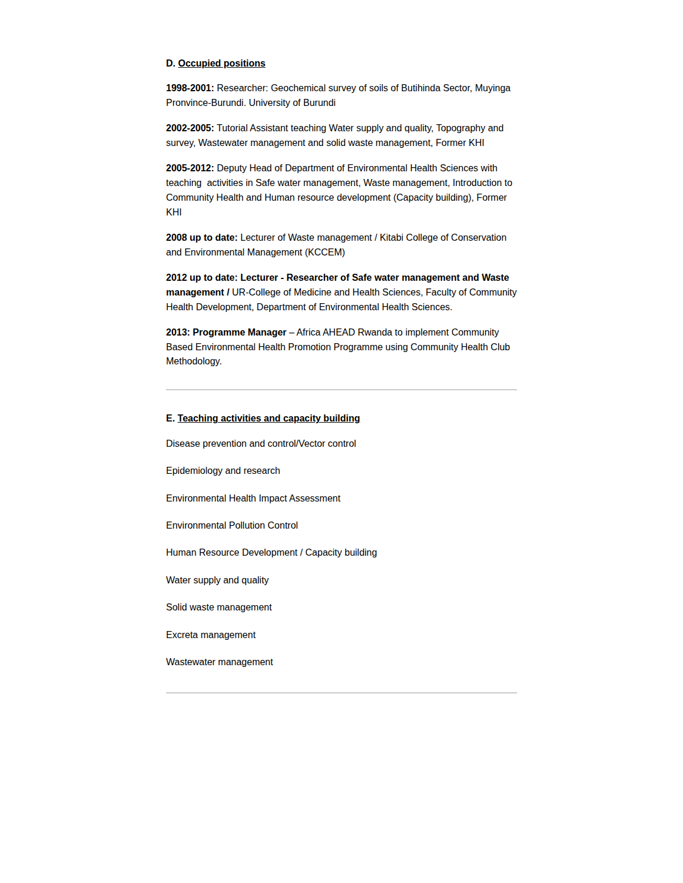D. Occupied positions
1998-2001: Researcher: Geochemical survey of soils of Butihinda Sector, Muyinga Pronvince-Burundi. University of Burundi
2002-2005: Tutorial Assistant teaching Water supply and quality, Topography and survey, Wastewater management and solid waste management, Former KHI
2005-2012: Deputy Head of Department of Environmental Health Sciences with teaching activities in Safe water management, Waste management, Introduction to Community Health and Human resource development (Capacity building), Former KHI
2008 up to date: Lecturer of Waste management / Kitabi College of Conservation and Environmental Management (KCCEM)
2012 up to date: Lecturer - Researcher of Safe water management and Waste management / UR-College of Medicine and Health Sciences, Faculty of Community Health Development, Department of Environmental Health Sciences.
2013: Programme Manager – Africa AHEAD Rwanda to implement Community Based Environmental Health Promotion Programme using Community Health Club Methodology.
E. Teaching activities and capacity building
Disease prevention and control/Vector control
Epidemiology and research
Environmental Health Impact Assessment
Environmental Pollution Control
Human Resource Development / Capacity building
Water supply and quality
Solid waste management
Excreta management
Wastewater management